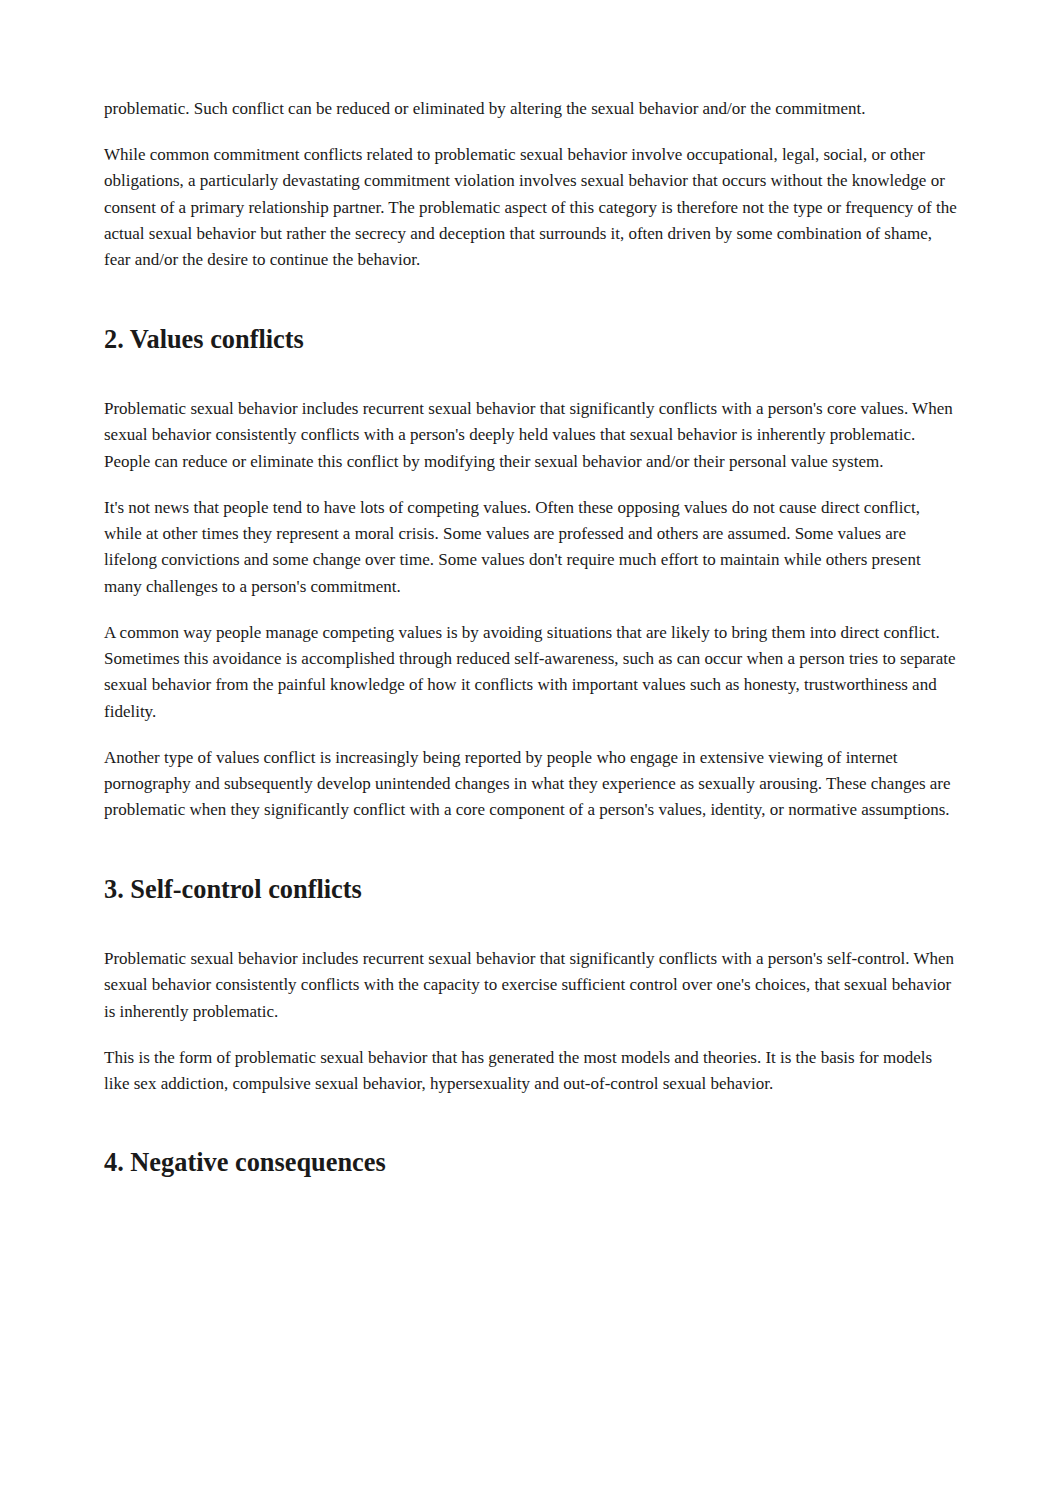problematic. Such conflict can be reduced or eliminated by altering the sexual behavior and/or the commitment.
While common commitment conflicts related to problematic sexual behavior involve occupational, legal, social, or other obligations, a particularly devastating commitment violation involves sexual behavior that occurs without the knowledge or consent of a primary relationship partner. The problematic aspect of this category is therefore not the type or frequency of the actual sexual behavior but rather the secrecy and deception that surrounds it, often driven by some combination of shame, fear and/or the desire to continue the behavior.
2. Values conflicts
Problematic sexual behavior includes recurrent sexual behavior that significantly conflicts with a person's core values. When sexual behavior consistently conflicts with a person's deeply held values that sexual behavior is inherently problematic. People can reduce or eliminate this conflict by modifying their sexual behavior and/or their personal value system.
It's not news that people tend to have lots of competing values. Often these opposing values do not cause direct conflict, while at other times they represent a moral crisis. Some values are professed and others are assumed. Some values are lifelong convictions and some change over time. Some values don't require much effort to maintain while others present many challenges to a person's commitment.
A common way people manage competing values is by avoiding situations that are likely to bring them into direct conflict. Sometimes this avoidance is accomplished through reduced self-awareness, such as can occur when a person tries to separate sexual behavior from the painful knowledge of how it conflicts with important values such as honesty, trustworthiness and fidelity.
Another type of values conflict is increasingly being reported by people who engage in extensive viewing of internet pornography and subsequently develop unintended changes in what they experience as sexually arousing. These changes are problematic when they significantly conflict with a core component of a person's values, identity, or normative assumptions.
3. Self-control conflicts
Problematic sexual behavior includes recurrent sexual behavior that significantly conflicts with a person's self-control. When sexual behavior consistently conflicts with the capacity to exercise sufficient control over one's choices, that sexual behavior is inherently problematic.
This is the form of problematic sexual behavior that has generated the most models and theories. It is the basis for models like sex addiction, compulsive sexual behavior, hypersexuality and out-of-control sexual behavior.
4. Negative consequences